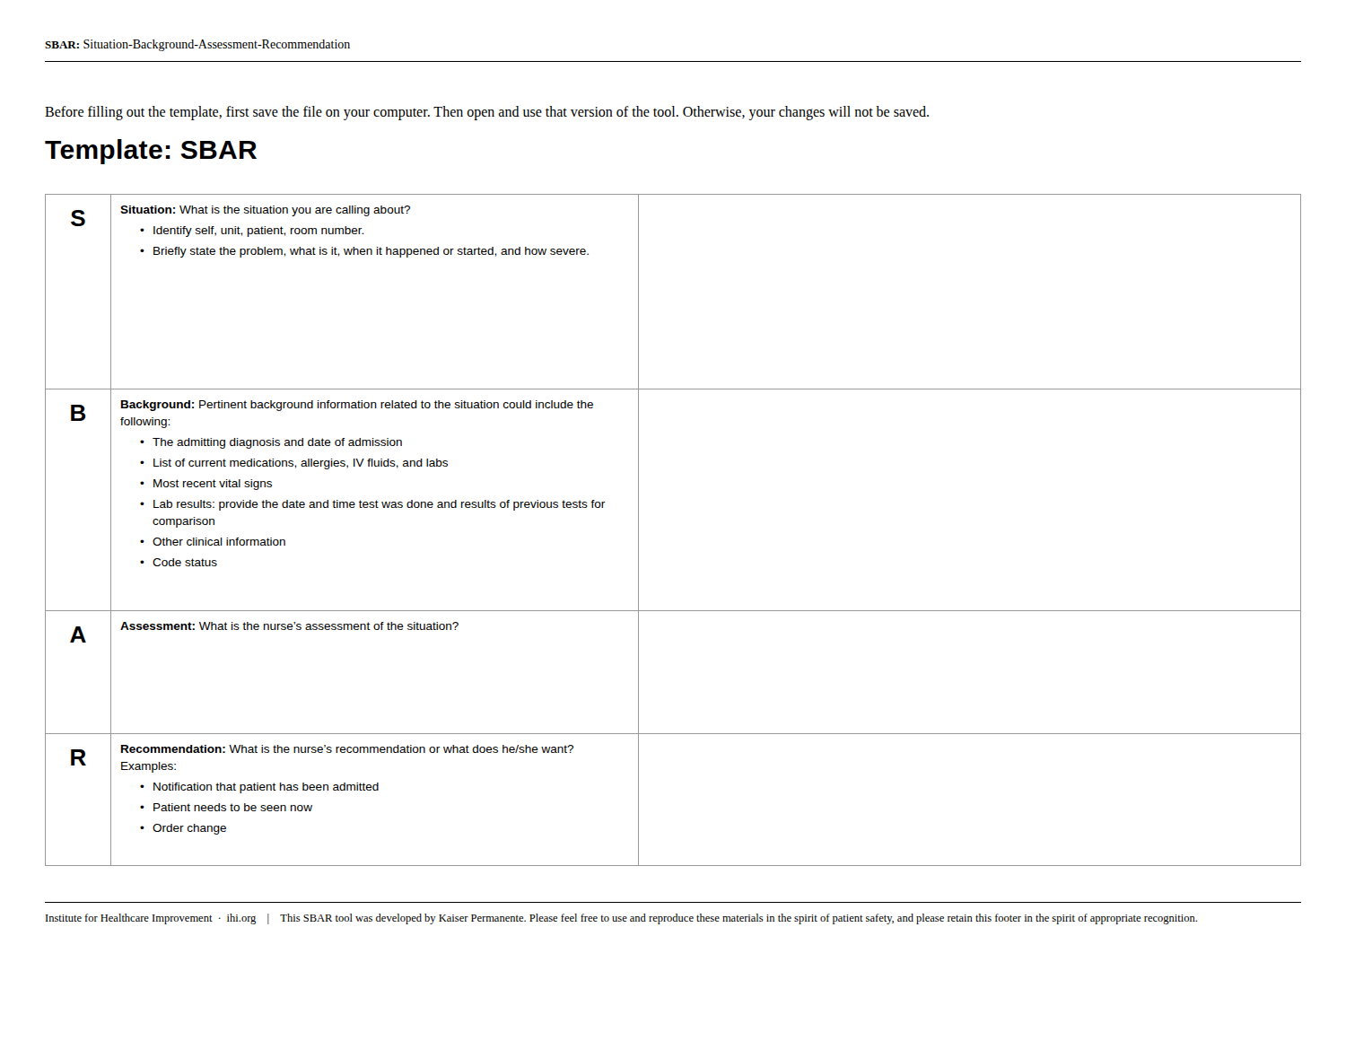SBAR: Situation-Background-Assessment-Recommendation
Before filling out the template, first save the file on your computer. Then open and use that version of the tool. Otherwise, your changes will not be saved.
Template: SBAR
| S | Situation: What is the situation you are calling about? Identify self, unit, patient, room number. Briefly state the problem, what is it, when it happened or started, and how severe. | |
| B | Background: Pertinent background information related to the situation could include the following: The admitting diagnosis and date of admission List of current medications, allergies, IV fluids, and labs Most recent vital signs Lab results: provide the date and time test was done and results of previous tests for comparison Other clinical information Code status | |
| A | Assessment: What is the nurse’s assessment of the situation? | |
| R | Recommendation: What is the nurse’s recommendation or what does he/she want? Examples: Notification that patient has been admitted Patient needs to be seen now Order change | |
Institute for Healthcare Improvement·ihi.org | This SBAR tool was developed by Kaiser Permanente. Please feel free to use and reproduce these materials in the spirit of patient safety, and please retain this footer in the spirit of appropriate recognition.